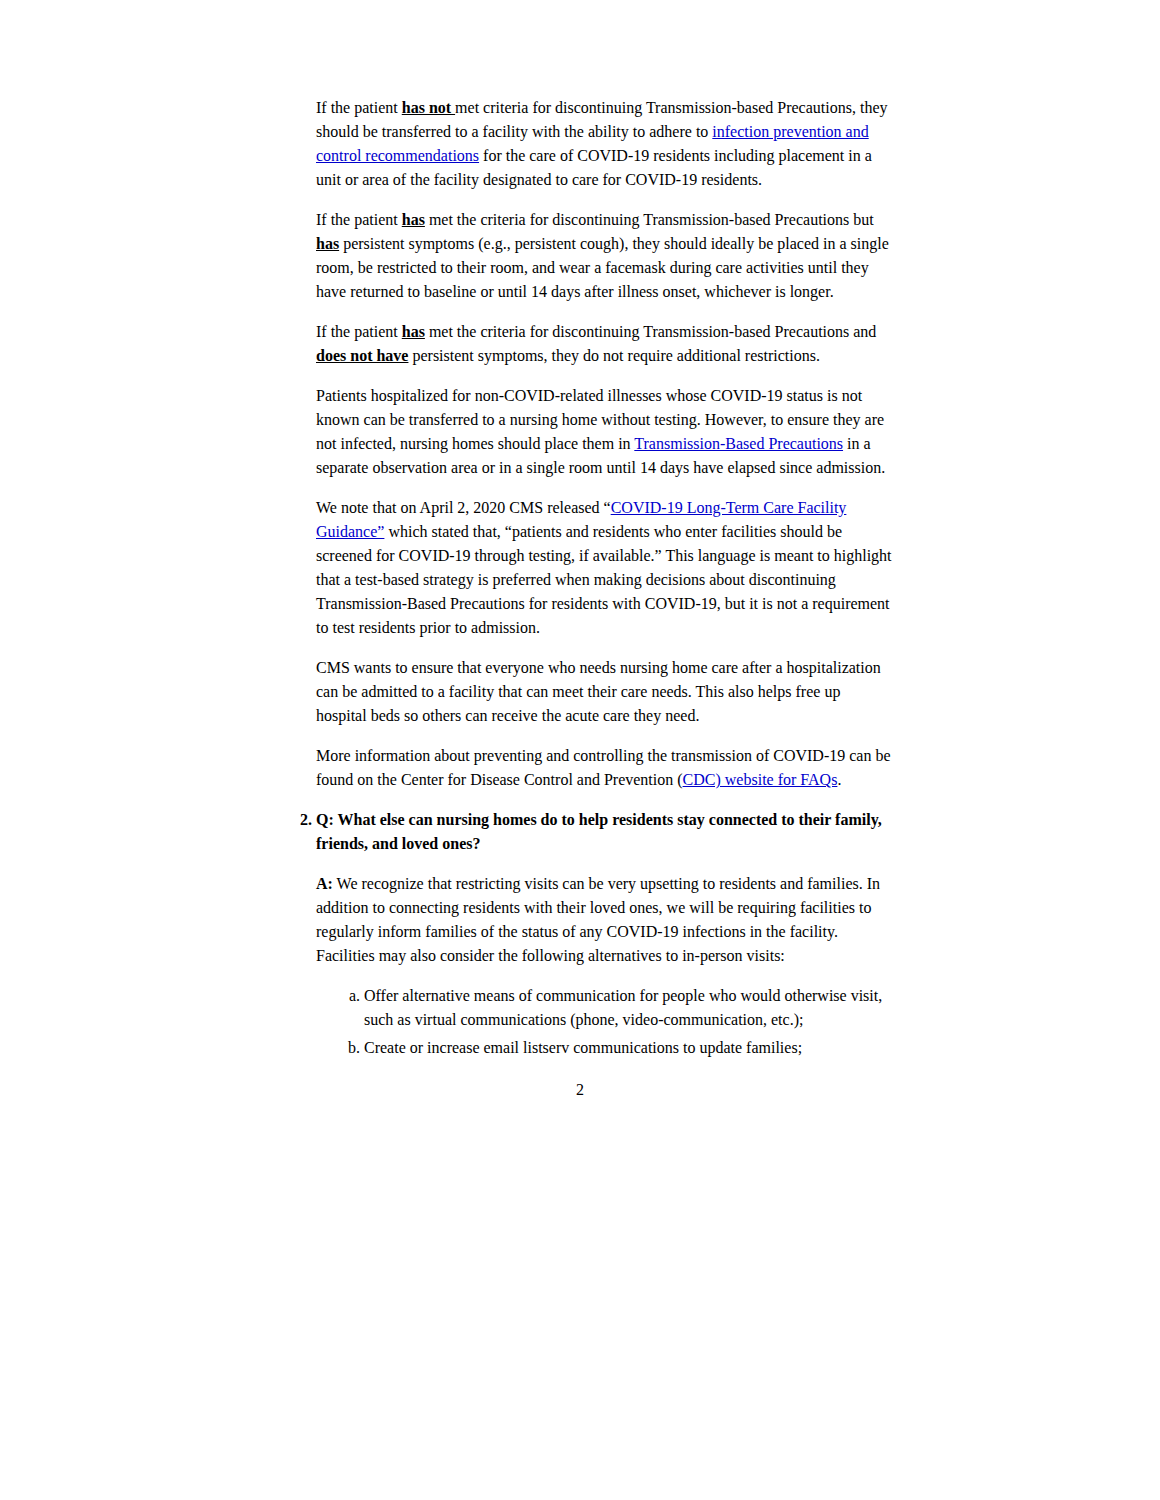If the patient has not met criteria for discontinuing Transmission-based Precautions, they should be transferred to a facility with the ability to adhere to infection prevention and control recommendations for the care of COVID-19 residents including placement in a unit or area of the facility designated to care for COVID-19 residents.
If the patient has met the criteria for discontinuing Transmission-based Precautions but has persistent symptoms (e.g., persistent cough), they should ideally be placed in a single room, be restricted to their room, and wear a facemask during care activities until they have returned to baseline or until 14 days after illness onset, whichever is longer.
If the patient has met the criteria for discontinuing Transmission-based Precautions and does not have persistent symptoms, they do not require additional restrictions.
Patients hospitalized for non-COVID-related illnesses whose COVID-19 status is not known can be transferred to a nursing home without testing. However, to ensure they are not infected, nursing homes should place them in Transmission-Based Precautions in a separate observation area or in a single room until 14 days have elapsed since admission.
We note that on April 2, 2020 CMS released “COVID-19 Long-Term Care Facility Guidance” which stated that, “patients and residents who enter facilities should be screened for COVID-19 through testing, if available.” This language is meant to highlight that a test-based strategy is preferred when making decisions about discontinuing Transmission-Based Precautions for residents with COVID-19, but it is not a requirement to test residents prior to admission.
CMS wants to ensure that everyone who needs nursing home care after a hospitalization can be admitted to a facility that can meet their care needs. This also helps free up hospital beds so others can receive the acute care they need.
More information about preventing and controlling the transmission of COVID-19 can be found on the Center for Disease Control and Prevention (CDC) website for FAQs.
Q: What else can nursing homes do to help residents stay connected to their family, friends, and loved ones?
A: We recognize that restricting visits can be very upsetting to residents and families. In addition to connecting residents with their loved ones, we will be requiring facilities to regularly inform families of the status of any COVID-19 infections in the facility. Facilities may also consider the following alternatives to in-person visits:
Offer alternative means of communication for people who would otherwise visit, such as virtual communications (phone, video-communication, etc.);
Create or increase email listserv communications to update families;
2